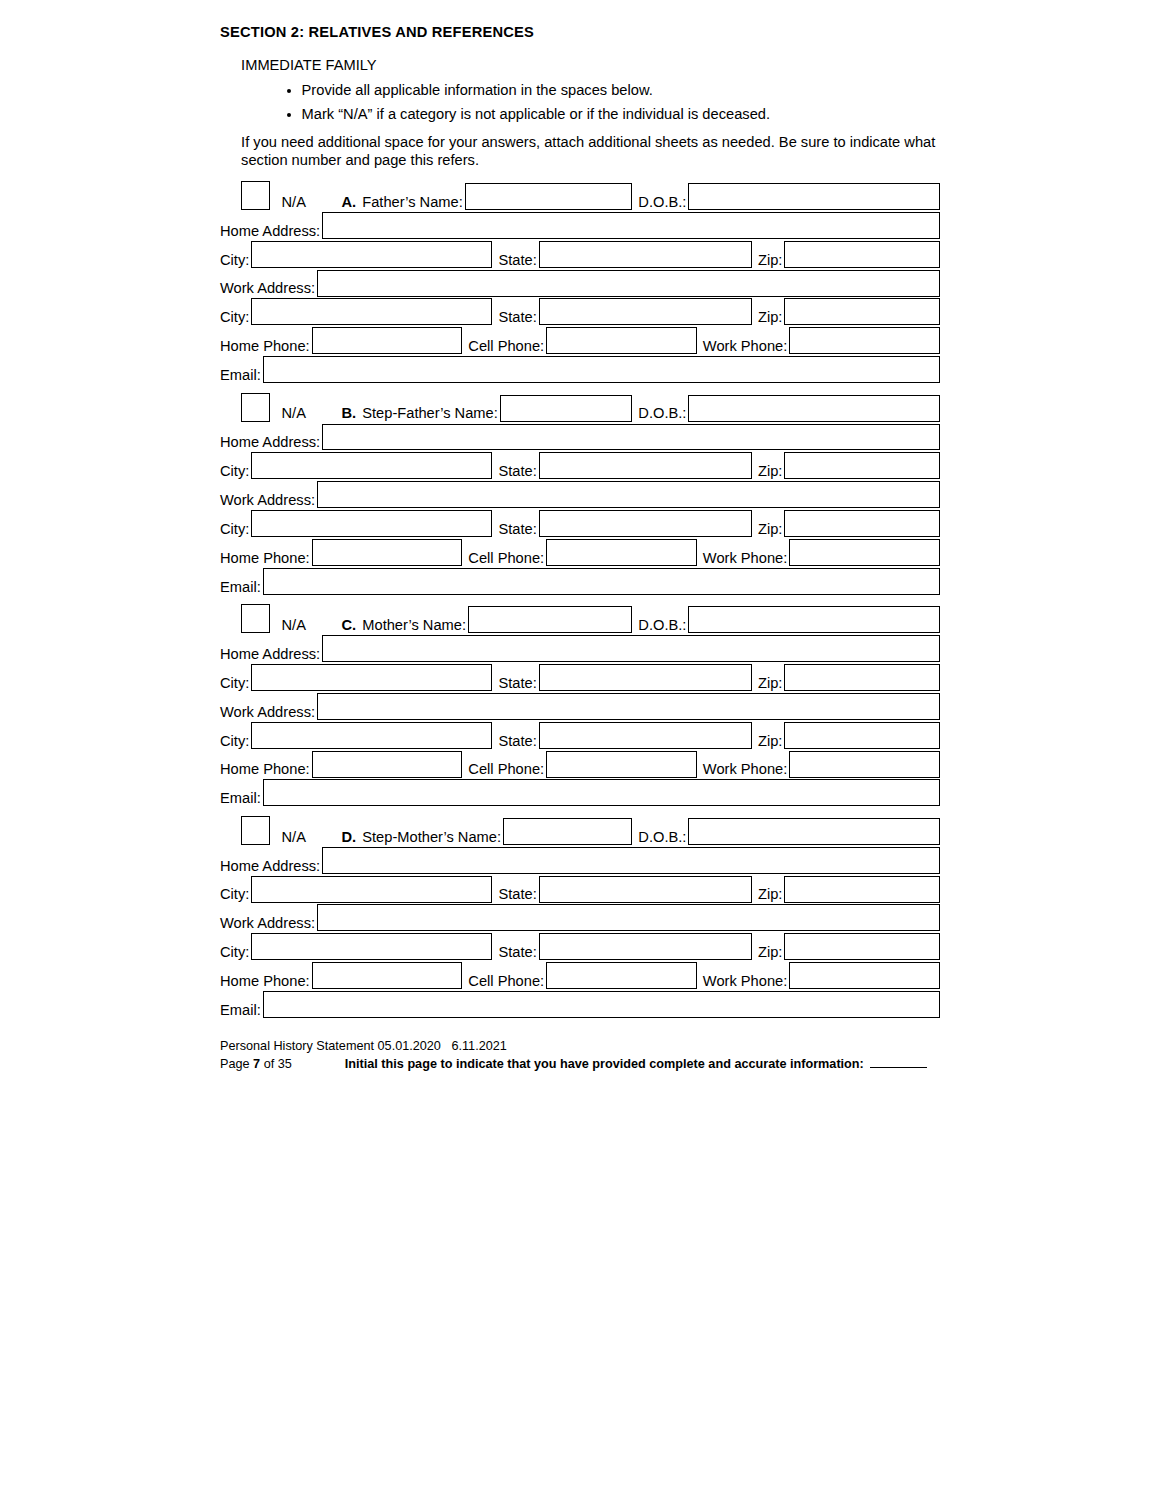SECTION 2: RELATIVES AND REFERENCES
IMMEDIATE FAMILY
Provide all applicable information in the spaces below.
Mark “N/A” if a category is not applicable or if the individual is deceased.
If you need additional space for your answers, attach additional sheets as needed. Be sure to indicate what section number and page this refers.
N/A A. Father’s Name: D.O.B.:
Home Address:
City: State: Zip:
Work Address:
City: State: Zip:
Home Phone: Cell Phone: Work Phone:
Email:
N/A B. Step-Father’s Name: D.O.B.:
Home Address:
City: State: Zip:
Work Address:
City: State: Zip:
Home Phone: Cell Phone: Work Phone:
Email:
N/A C. Mother’s Name: D.O.B.:
Home Address:
City: State: Zip:
Work Address:
City: State: Zip:
Home Phone: Cell Phone: Work Phone:
Email:
N/A D. Step-Mother’s Name: D.O.B.:
Home Address:
City: State: Zip:
Work Address:
City: State: Zip:
Home Phone: Cell Phone: Work Phone:
Email:
Personal History Statement 05.01.2020 6.11.2021
Page 7 of 35 Initial this page to indicate that you have provided complete and accurate information: